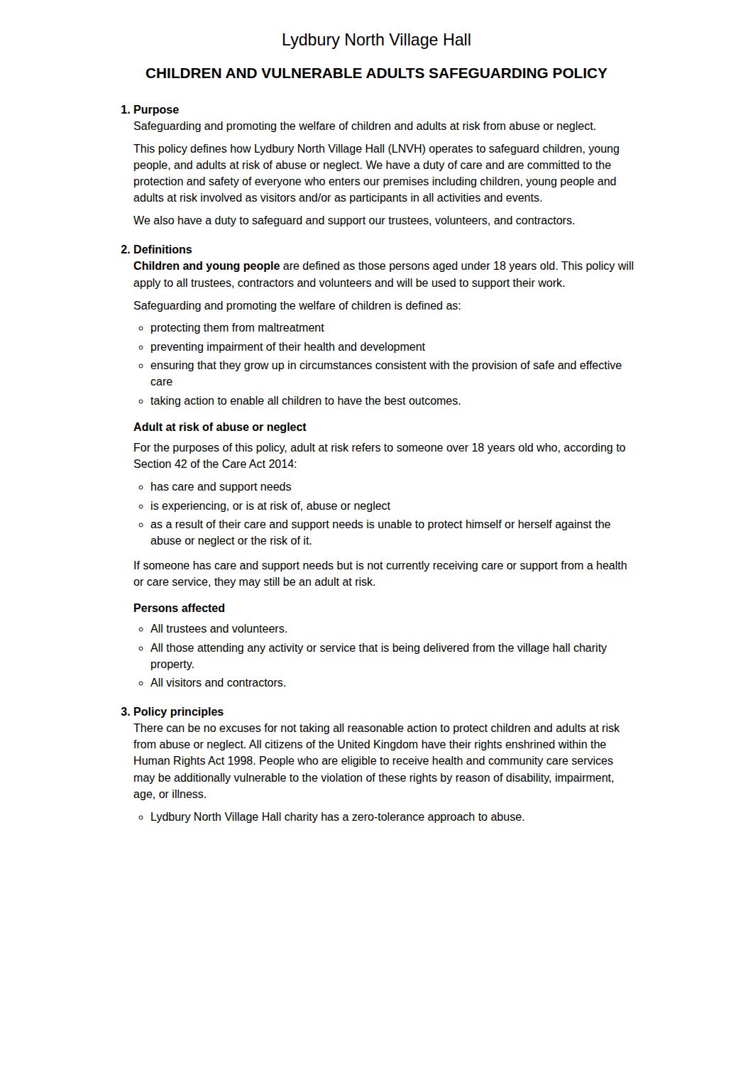Lydbury North Village Hall
CHILDREN AND VULNERABLE ADULTS SAFEGUARDING POLICY
Purpose
Safeguarding and promoting the welfare of children and adults at risk from abuse or neglect.
This policy defines how Lydbury North Village Hall (LNVH) operates to safeguard children, young people, and adults at risk of abuse or neglect. We have a duty of care and are committed to the protection and safety of everyone who enters our premises including children, young people and adults at risk involved as visitors and/or as participants in all activities and events.
We also have a duty to safeguard and support our trustees, volunteers, and contractors.
Definitions
Children and young people are defined as those persons aged under 18 years old. This policy will apply to all trustees, contractors and volunteers and will be used to support their work.
Safeguarding and promoting the welfare of children is defined as:
protecting them from maltreatment
preventing impairment of their health and development
ensuring that they grow up in circumstances consistent with the provision of safe and effective care
taking action to enable all children to have the best outcomes.
Adult at risk of abuse or neglect
For the purposes of this policy, adult at risk refers to someone over 18 years old who, according to Section 42 of the Care Act 2014:
has care and support needs
is experiencing, or is at risk of, abuse or neglect
as a result of their care and support needs is unable to protect himself or herself against the abuse or neglect or the risk of it.
If someone has care and support needs but is not currently receiving care or support from a health or care service, they may still be an adult at risk.
Persons affected
All trustees and volunteers.
All those attending any activity or service that is being delivered from the village hall charity property.
All visitors and contractors.
Policy principles
There can be no excuses for not taking all reasonable action to protect children and adults at risk from abuse or neglect. All citizens of the United Kingdom have their rights enshrined within the Human Rights Act 1998. People who are eligible to receive health and community care services may be additionally vulnerable to the violation of these rights by reason of disability, impairment, age, or illness.
Lydbury North Village Hall charity has a zero-tolerance approach to abuse.